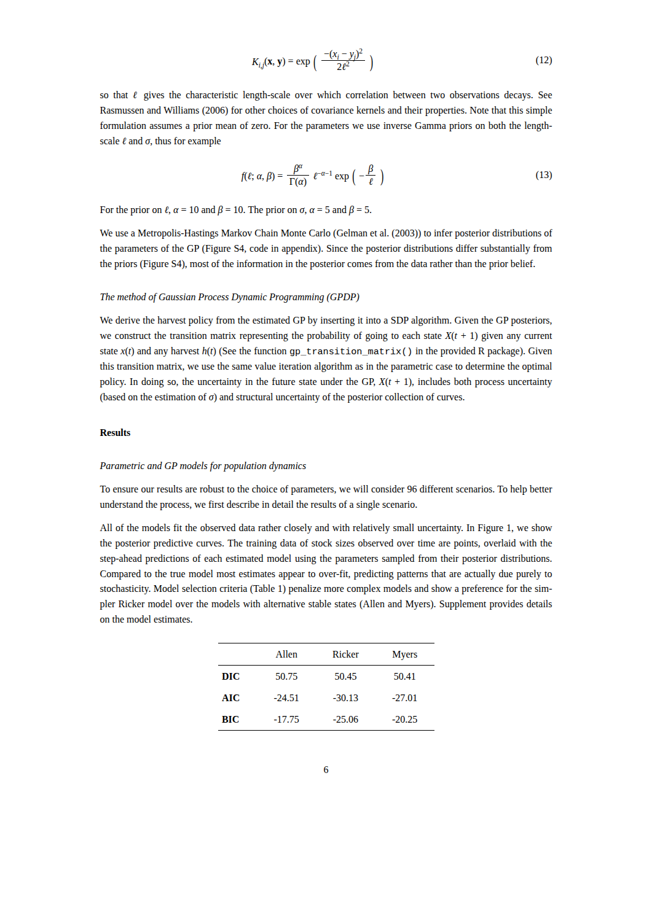Ki,j(x, y) = exp ( −(xi − yj)2 2ℓ2 )
(12)
so that ℓ gives the characteristic length-scale over which correlation between two observations decays. See Rasmussen and Williams (2006) for other choices of covariance kernels and their properties. Note that this simple formulation assumes a prior mean of zero. For the parameters we use inverse Gamma priors on both the length-scale ℓ and σ, thus for example
f(ℓ; α, β) = βα Γ(α) ℓ−α−1 exp ( − β ℓ )
(13)
For the prior on ℓ, α = 10 and β = 10. The prior on σ, α = 5 and β = 5.
We use a Metropolis-Hastings Markov Chain Monte Carlo (Gelman et al. (2003)) to infer posterior distributions of the parameters of the GP (Figure S4, code in appendix). Since the posterior distributions differ substantially from the priors (Figure S4), most of the information in the posterior comes from the data rather than the prior belief.
The method of Gaussian Process Dynamic Programming (GPDP)
We derive the harvest policy from the estimated GP by inserting it into a SDP algorithm. Given the GP posteriors, we construct the transition matrix representing the probability of going to each state X(t + 1) given any current state x(t) and any harvest h(t) (See the function gp_transition_matrix() in the provided R package). Given this transition matrix, we use the same value iteration algorithm as in the parametric case to determine the optimal policy. In doing so, the uncertainty in the future state under the GP, X(t + 1), includes both process uncertainty (based on the estimation of σ) and structural uncertainty of the posterior collection of curves.
Results
Parametric and GP models for population dynamics
To ensure our results are robust to the choice of parameters, we will consider 96 different scenarios. To help better understand the process, we first describe in detail the results of a single scenario.
All of the models fit the observed data rather closely and with relatively small uncertainty. In Figure 1, we show the posterior predictive curves. The training data of stock sizes observed over time are points, overlaid with the step-ahead predictions of each estimated model using the parameters sampled from their posterior distributions. Compared to the true model most estimates appear to over-fit, predicting patterns that are actually due purely to stochasticity. Model selection criteria (Table 1) penalize more complex models and show a preference for the simpler Ricker model over the models with alternative stable states (Allen and Myers). Supplement provides details on the model estimates.
| | Allen | Ricker | Myers |
| --- | --- | --- | --- |
| DIC | 50.75 | 50.45 | 50.41 |
| AIC | -24.51 | -30.13 | -27.01 |
| BIC | -17.75 | -25.06 | -20.25 |
6